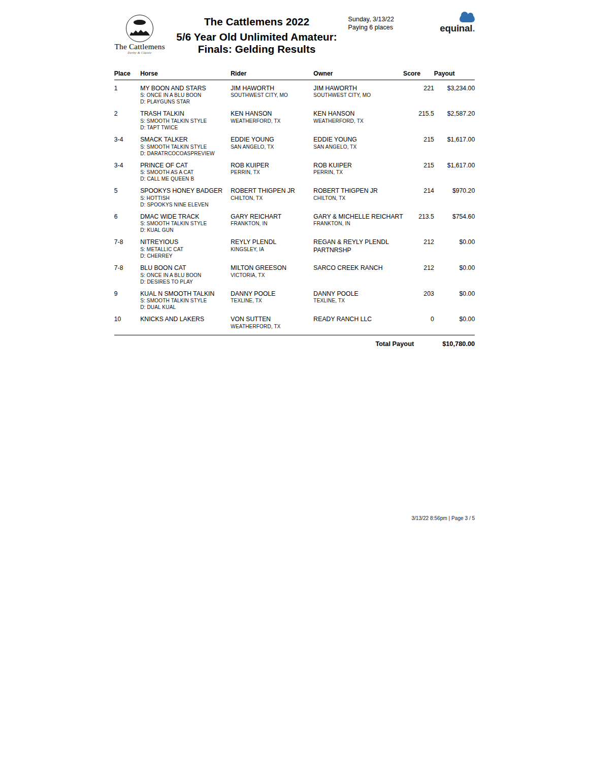The Cattlemens
Derby & Classic
The Cattlemens 2022
5/6 Year Old Unlimited Amateur: Finals: Gelding Results
Sunday, 3/13/22
Paying 6 places
equinal.
| Place | Horse | Rider | Owner | Score | Payout |
| --- | --- | --- | --- | --- | --- |
| 1 | MY BOON AND STARS S: ONCE IN A BLU BOON D: PLAYGUNS STAR | JIM HAWORTH SOUTHWEST CITY, MO | JIM HAWORTH SOUTHWEST CITY, MO | 221 | $3,234.00 |
| 2 | TRASH TALKIN S: SMOOTH TALKIN STYLE D: TAPT TWICE | KEN HANSON WEATHERFORD, TX | KEN HANSON WEATHERFORD, TX | 215.5 | $2,587.20 |
| 3-4 | SMACK TALKER S: SMOOTH TALKIN STYLE D: DARATRCOCOASPREVIEW | EDDIE YOUNG SAN ANGELO, TX | EDDIE YOUNG SAN ANGELO, TX | 215 | $1,617.00 |
| 3-4 | PRINCE OF CAT S: SMOOTH AS A CAT D: CALL ME QUEEN B | ROB KUIPER PERRIN, TX | ROB KUIPER PERRIN, TX | 215 | $1,617.00 |
| 5 | SPOOKYS HONEY BADGER S: HOTTISH D: SPOOKYS NINE ELEVEN | ROBERT THIGPEN JR CHILTON, TX | ROBERT THIGPEN JR CHILTON, TX | 214 | $970.20 |
| 6 | DMAC WIDE TRACK S: SMOOTH TALKIN STYLE D: KUAL GUN | GARY REICHART FRANKTON, IN | GARY & MICHELLE REICHART FRANKTON, IN | 213.5 | $754.60 |
| 7-8 | NITREYIOUS S: METALLIC CAT D: CHERREY | REYLY PLENDL KINGSLEY, IA | REGAN & REYLY PLENDL PARTNRSHP | 212 | $0.00 |
| 7-8 | BLU BOON CAT S: ONCE IN A BLU BOON D: DESIRES TO PLAY | MILTON GREESON VICTORIA, TX | SARCO CREEK RANCH | 212 | $0.00 |
| 9 | KUAL N SMOOTH TALKIN S: SMOOTH TALKIN STYLE D: DUAL KUAL | DANNY POOLE TEXLINE, TX | DANNY POOLE TEXLINE, TX | 203 | $0.00 |
| 10 | KNICKS AND LAKERS | VON SUTTEN WEATHERFORD, TX | READY RANCH LLC | 0 | $0.00 |
Total Payout $10,780.00
3/13/22 8:56pm | Page 3 / 5